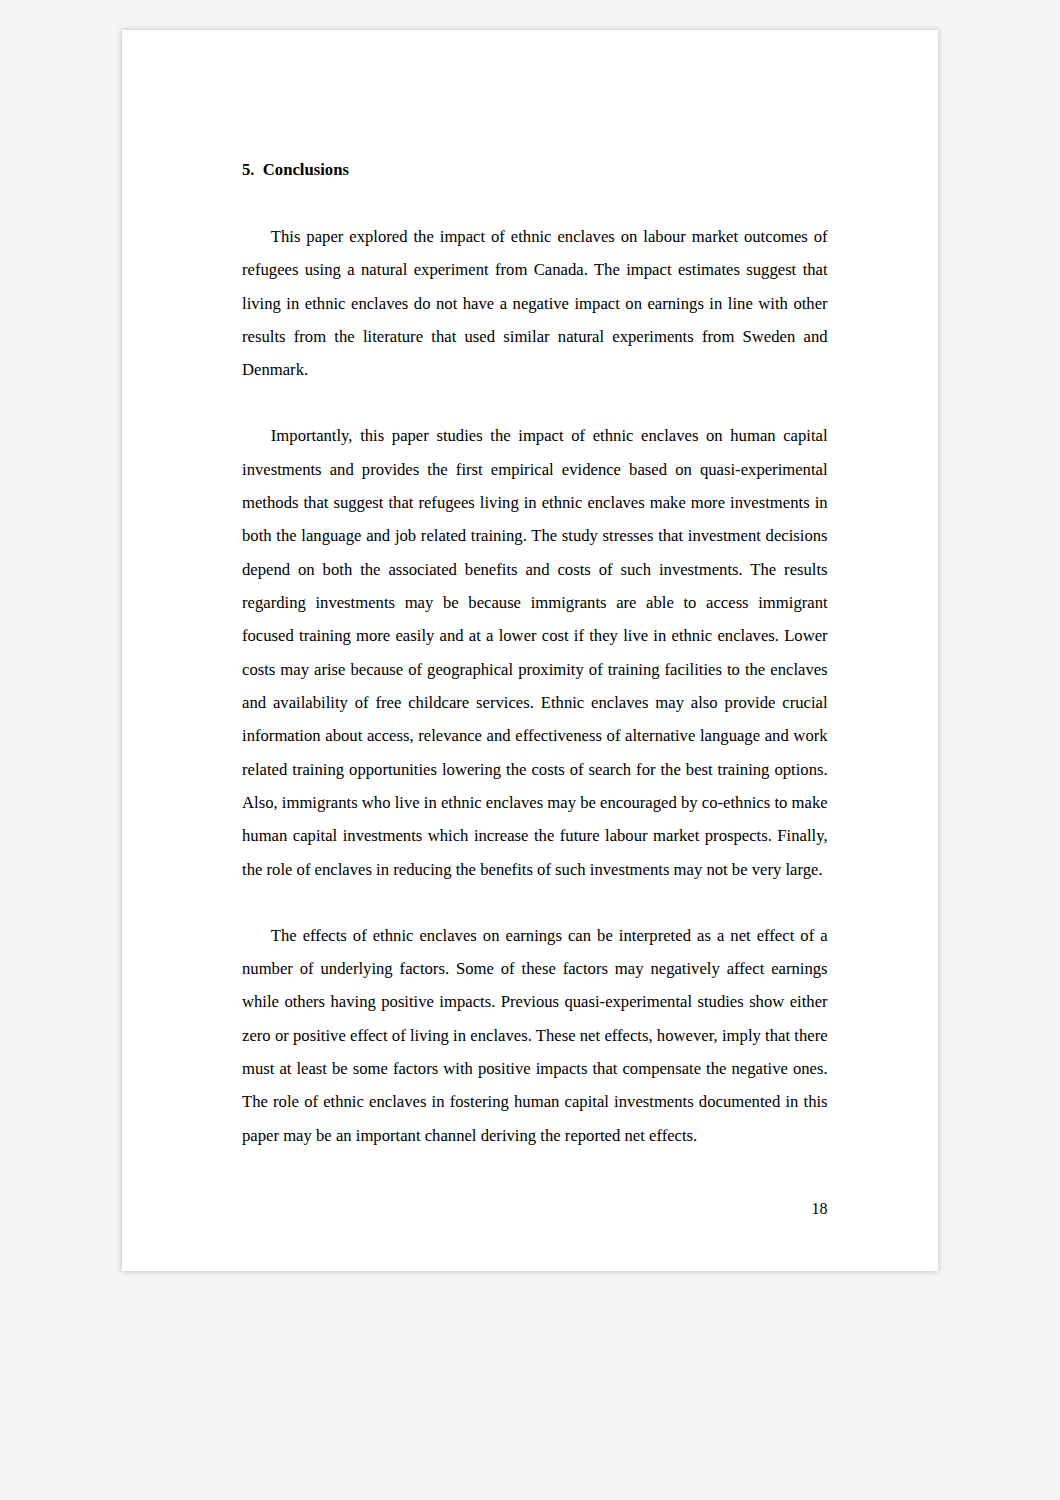5. Conclusions
This paper explored the impact of ethnic enclaves on labour market outcomes of refugees using a natural experiment from Canada. The impact estimates suggest that living in ethnic enclaves do not have a negative impact on earnings in line with other results from the literature that used similar natural experiments from Sweden and Denmark.
Importantly, this paper studies the impact of ethnic enclaves on human capital investments and provides the first empirical evidence based on quasi-experimental methods that suggest that refugees living in ethnic enclaves make more investments in both the language and job related training. The study stresses that investment decisions depend on both the associated benefits and costs of such investments. The results regarding investments may be because immigrants are able to access immigrant focused training more easily and at a lower cost if they live in ethnic enclaves. Lower costs may arise because of geographical proximity of training facilities to the enclaves and availability of free childcare services. Ethnic enclaves may also provide crucial information about access, relevance and effectiveness of alternative language and work related training opportunities lowering the costs of search for the best training options. Also, immigrants who live in ethnic enclaves may be encouraged by co-ethnics to make human capital investments which increase the future labour market prospects. Finally, the role of enclaves in reducing the benefits of such investments may not be very large.
The effects of ethnic enclaves on earnings can be interpreted as a net effect of a number of underlying factors. Some of these factors may negatively affect earnings while others having positive impacts. Previous quasi-experimental studies show either zero or positive effect of living in enclaves. These net effects, however, imply that there must at least be some factors with positive impacts that compensate the negative ones. The role of ethnic enclaves in fostering human capital investments documented in this paper may be an important channel deriving the reported net effects.
18